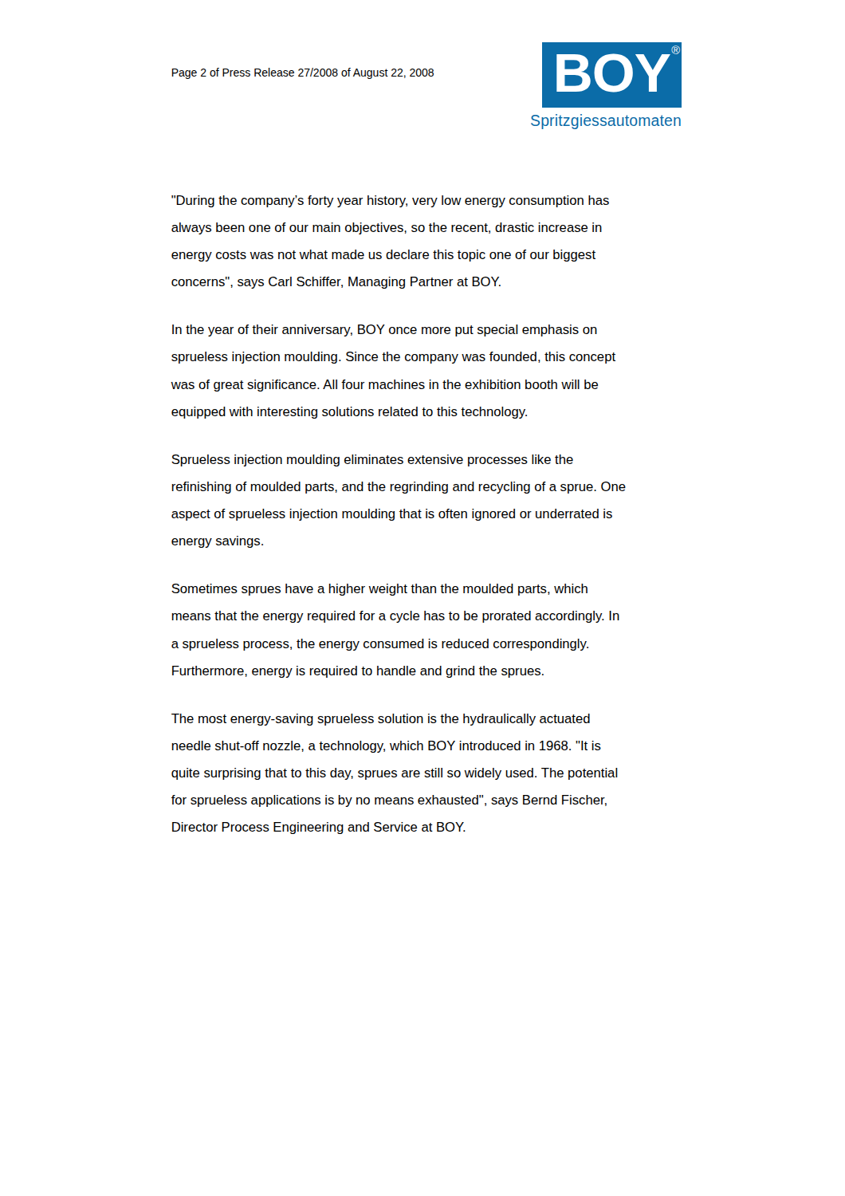Page 2 of Press Release 27/2008 of August 22, 2008
BOY®
Spritzgiessautomaten
"During the company’s forty year history, very low energy consumption has always been one of our main objectives, so the recent, drastic increase in energy costs was not what made us declare this topic one of our biggest concerns", says Carl Schiffer, Managing Partner at BOY.
In the year of their anniversary, BOY once more put special emphasis on sprueless injection moulding. Since the company was founded, this concept was of great significance. All four machines in the exhibition booth will be equipped with interesting solutions related to this technology.
Sprueless injection moulding eliminates extensive processes like the refinishing of moulded parts, and the regrinding and recycling of a sprue. One aspect of sprueless injection moulding that is often ignored or underrated is energy savings.
Sometimes sprues have a higher weight than the moulded parts, which means that the energy required for a cycle has to be prorated accordingly. In a sprueless process, the energy consumed is reduced correspondingly. Furthermore, energy is required to handle and grind the sprues.
The most energy-saving sprueless solution is the hydraulically actuated needle shut-off nozzle, a technology, which BOY introduced in 1968. "It is quite surprising that to this day, sprues are still so widely used. The potential for sprueless applications is by no means exhausted", says Bernd Fischer, Director Process Engineering and Service at BOY.